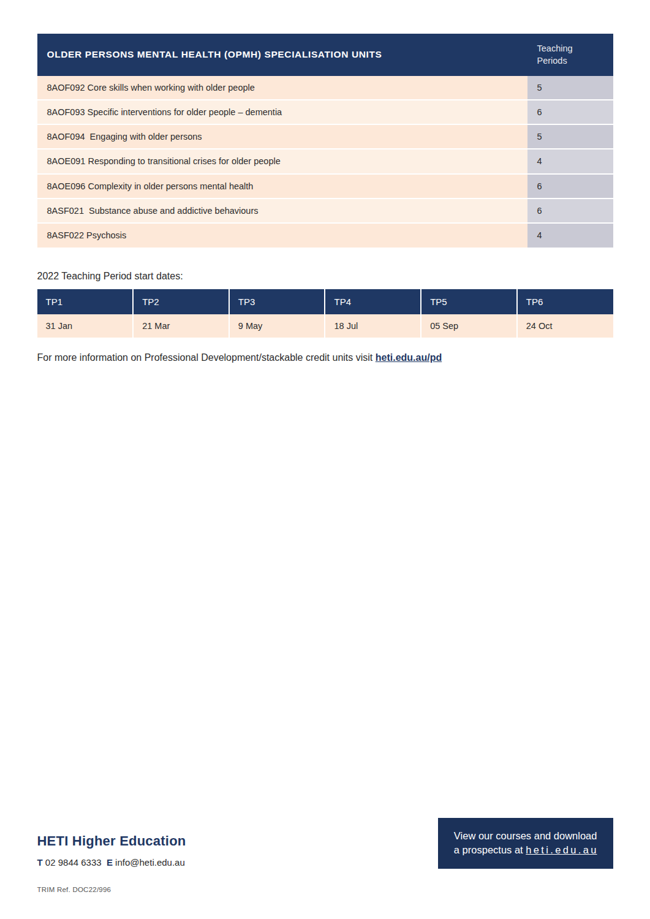| Older Persons Mental Health (OPMH) Specialisation Units | Teaching Periods |
| --- | --- |
| 8AOF092 Core skills when working with older people | 5 |
| 8AOF093 Specific interventions for older people – dementia | 6 |
| 8AOF094 Engaging with older persons | 5 |
| 8AOE091 Responding to transitional crises for older people | 4 |
| 8AOE096 Complexity in older persons mental health | 6 |
| 8ASF021 Substance abuse and addictive behaviours | 6 |
| 8ASF022 Psychosis | 4 |
2022 Teaching Period start dates:
| TP1 | TP2 | TP3 | TP4 | TP5 | TP6 |
| --- | --- | --- | --- | --- | --- |
| 31 Jan | 21 Mar | 9 May | 18 Jul | 05 Sep | 24 Oct |
For more information on Professional Development/stackable credit units visit heti.edu.au/pd
HETI Higher Education
T 02 9844 6333 E info@heti.edu.au
View our courses and download
a prospectus at h e t i . e d u . a u
TRIM Ref. DOC22/996